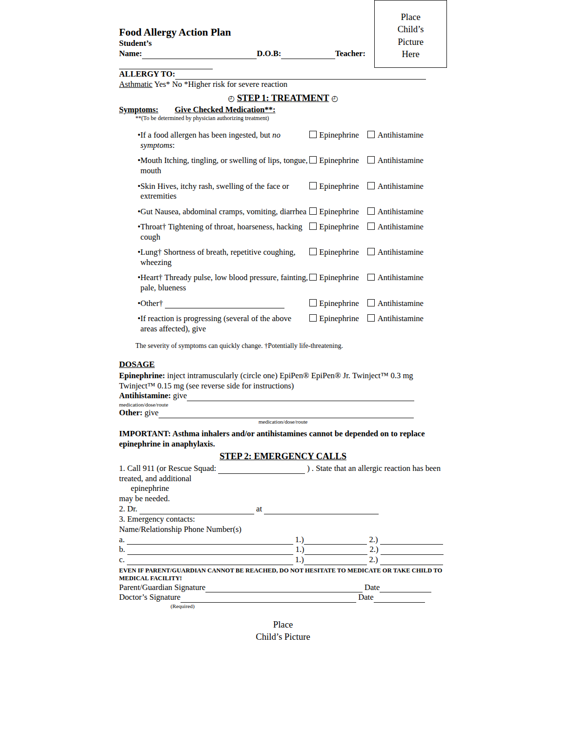Place
Child’s
Picture
Here
Food Allergy Action Plan
Student’s
Name: D.O.B: Teacher:
ALLERGY TO:
Asthmatic Yes* No *Higher risk for severe reaction
◴ STEP 1: TREATMENT ◴
Symptoms: Give Checked Medication**:
**(To be determined by physician authorizing treatment)
| • | If a food allergen has been ingested, but no symptoms : | Epinephrine Antihistamine |
| • | Mouth Itching, tingling, or swelling of lips, tongue, mouth | Epinephrine Antihistamine |
| • | Skin Hives, itchy rash, swelling of the face or extremities | Epinephrine Antihistamine |
| • | Gut Nausea, abdominal cramps, vomiting, diarrhea | Epinephrine Antihistamine |
| • | Throat† Tightening of throat, hoarseness, hacking cough | Epinephrine Antihistamine |
| • | Lung† Shortness of breath, repetitive coughing, wheezing | Epinephrine Antihistamine |
| • | Heart† Thready pulse, low blood pressure, fainting, pale, blueness | Epinephrine Antihistamine |
| • | Other† | Epinephrine Antihistamine |
| • | If reaction is progressing (several of the above areas affected), give | Epinephrine Antihistamine |
The severity of symptoms can quickly change. †Potentially life-threatening.
DOSAGE
Epinephrine: inject intramuscularly (circle one) EpiPen® EpiPen® Jr. Twinject™ 0.3 mg Twinject™ 0.15 mg (see reverse side for instructions)
Antihistamine: give
medication/dose/route
Other: give
medication/dose/route
IMPORTANT: Asthma inhalers and/or antihistamines cannot be depended on to replace epinephrine in anaphylaxis.
STEP 2: EMERGENCY CALLS
1. Call 911 (or Rescue Squad: ) . State that an allergic reaction has been treated, and additional
epinephrine
may be needed.
2. Dr. at
3. Emergency contacts:
Name/Relationship Phone Number(s)
a. 1.) 2.)
b. 1.) 2.)
c. 1.) 2.)
EVEN IF PARENT/GUARDIAN CANNOT BE REACHED, DO NOT HESITATE TO MEDICATE OR TAKE CHILD TO MEDICAL FACILITY!
Parent/Guardian Signature Date
Doctor’s Signature Date
(Required)
Place
Child’s Picture